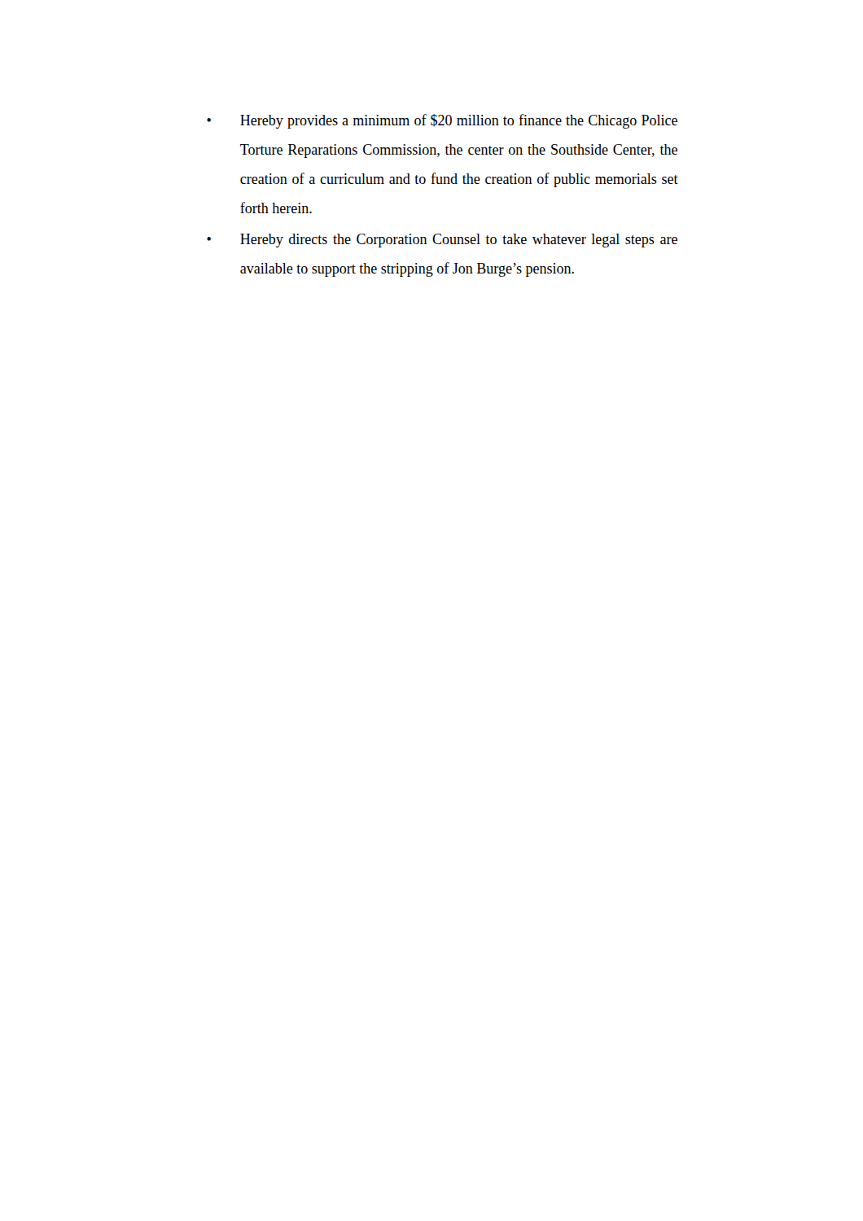Hereby provides a minimum of $20 million to finance the Chicago Police Torture Reparations Commission, the center on the Southside Center, the creation of a curriculum and to fund the creation of public memorials set forth herein.
Hereby directs the Corporation Counsel to take whatever legal steps are available to support the stripping of Jon Burge’s pension.